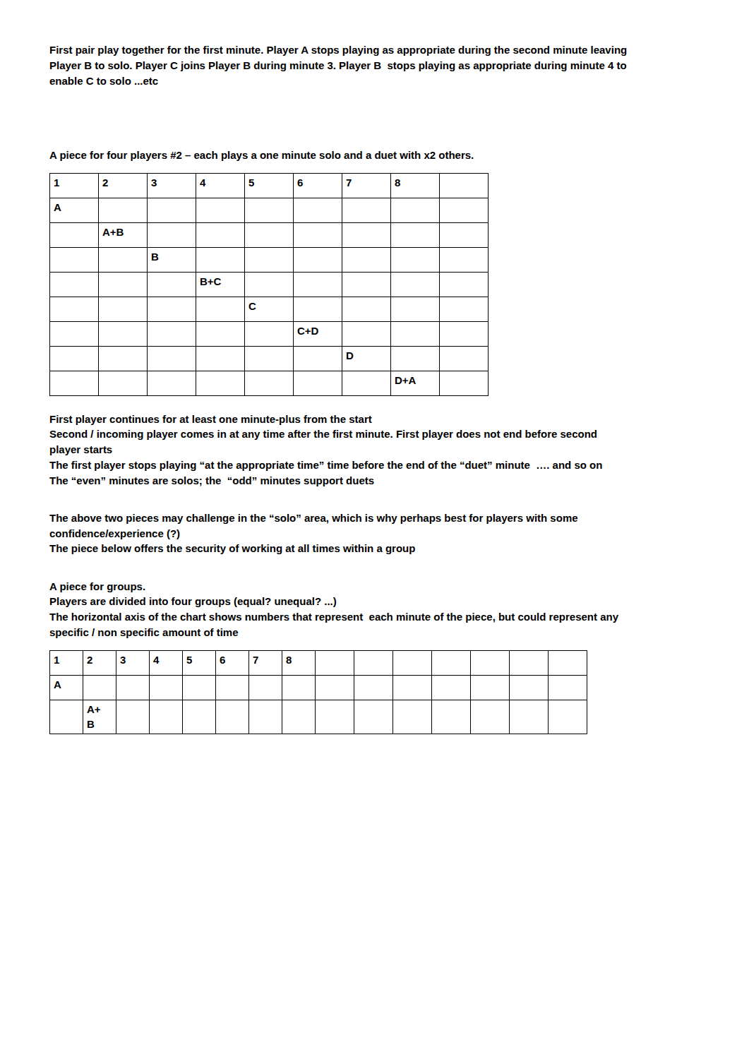First pair play together for the first minute. Player A stops playing as appropriate during the second minute leaving Player B to solo. Player C joins Player B during minute 3. Player B stops playing as appropriate during minute 4 to enable C to solo ...etc
A piece for four players #2 – each plays a one minute solo and a duet with x2 others.
| 1 | 2 | 3 | 4 | 5 | 6 | 7 | 8 | |
| A | | | | | | | | |
| | A+B | | | | | | | |
| | | B | | | | | | |
| | | | B+C | | | | | |
| | | | | C | | | | |
| | | | | | C+D | | | |
| | | | | | | D | | |
| | | | | | | | D+A | |
First player continues for at least one minute-plus from the start
Second / incoming player comes in at any time after the first minute. First player does not end before second player starts
The first player stops playing “at the appropriate time” time before the end of the “duet” minute …. and so on
The “even” minutes are solos; the “odd” minutes support duets
The above two pieces may challenge in the “solo” area, which is why perhaps best for players with some confidence/experience (?)
The piece below offers the security of working at all times within a group
A piece for groups.
Players are divided into four groups (equal? unequal? ...)
The horizontal axis of the chart shows numbers that represent each minute of the piece, but could represent any specific / non specific amount of time
| 1 | 2 | 3 | 4 | 5 | 6 | 7 | 8 | | | | | | | |
| A | | | | | | | | | | | | | | |
| | A+ B | | | | | | | | | | | | | |